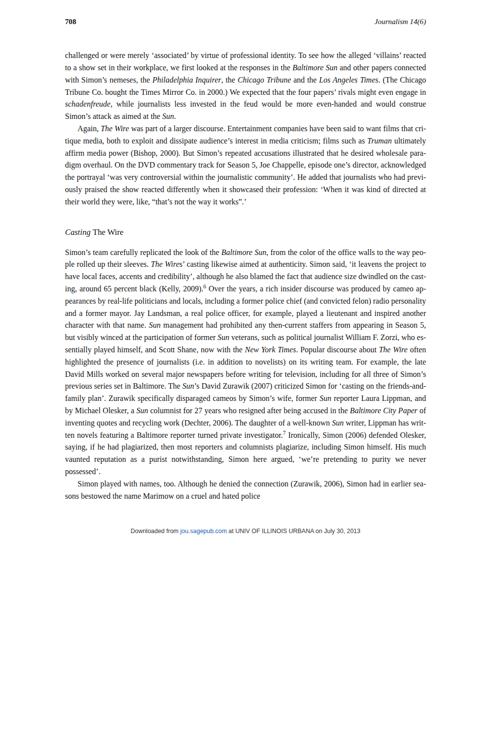708 Journalism 14(6)
challenged or were merely ‘associated’ by virtue of professional identity. To see how the alleged ‘villains’ reacted to a show set in their workplace, we first looked at the responses in the Baltimore Sun and other papers connected with Simon’s nemeses, the Philadelphia Inquirer, the Chicago Tribune and the Los Angeles Times. (The Chicago Tribune Co. bought the Times Mirror Co. in 2000.) We expected that the four papers’ rivals might even engage in schadenfreude, while journalists less invested in the feud would be more even-handed and would construe Simon’s attack as aimed at the Sun.
Again, The Wire was part of a larger discourse. Entertainment companies have been said to want films that critique media, both to exploit and dissipate audience’s interest in media criticism; films such as Truman ultimately affirm media power (Bishop, 2000). But Simon’s repeated accusations illustrated that he desired wholesale paradigm overhaul. On the DVD commentary track for Season 5, Joe Chappelle, episode one’s director, acknowledged the portrayal ‘was very controversial within the journalistic community’. He added that journalists who had previously praised the show reacted differently when it showcased their profession: ‘When it was kind of directed at their world they were, like, “that’s not the way it works”.’
Casting The Wire
Simon’s team carefully replicated the look of the Baltimore Sun, from the color of the office walls to the way people rolled up their sleeves. The Wires’ casting likewise aimed at authenticity. Simon said, ‘it leavens the project to have local faces, accents and credibility’, although he also blamed the fact that audience size dwindled on the casting, around 65 percent black (Kelly, 2009).6 Over the years, a rich insider discourse was produced by cameo appearances by real-life politicians and locals, including a former police chief (and convicted felon) radio personality and a former mayor. Jay Landsman, a real police officer, for example, played a lieutenant and inspired another character with that name. Sun management had prohibited any then-current staffers from appearing in Season 5, but visibly winced at the participation of former Sun veterans, such as political journalist William F. Zorzi, who essentially played himself, and Scott Shane, now with the New York Times. Popular discourse about The Wire often highlighted the presence of journalists (i.e. in addition to novelists) on its writing team. For example, the late David Mills worked on several major newspapers before writing for television, including for all three of Simon’s previous series set in Baltimore. The Sun’s David Zurawik (2007) criticized Simon for ‘casting on the friends-and-family plan’. Zurawik specifically disparaged cameos by Simon’s wife, former Sun reporter Laura Lippman, and by Michael Olesker, a Sun columnist for 27 years who resigned after being accused in the Baltimore City Paper of inventing quotes and recycling work (Dechter, 2006). The daughter of a well-known Sun writer, Lippman has written novels featuring a Baltimore reporter turned private investigator.7 Ironically, Simon (2006) defended Olesker, saying, if he had plagiarized, then most reporters and columnists plagiarize, including Simon himself. His much vaunted reputation as a purist notwithstanding, Simon here argued, ‘we’re pretending to purity we never possessed’.
Simon played with names, too. Although he denied the connection (Zurawik, 2006), Simon had in earlier seasons bestowed the name Marimow on a cruel and hated police
Downloaded from jou.sagepub.com at UNIV OF ILLINOIS URBANA on July 30, 2013